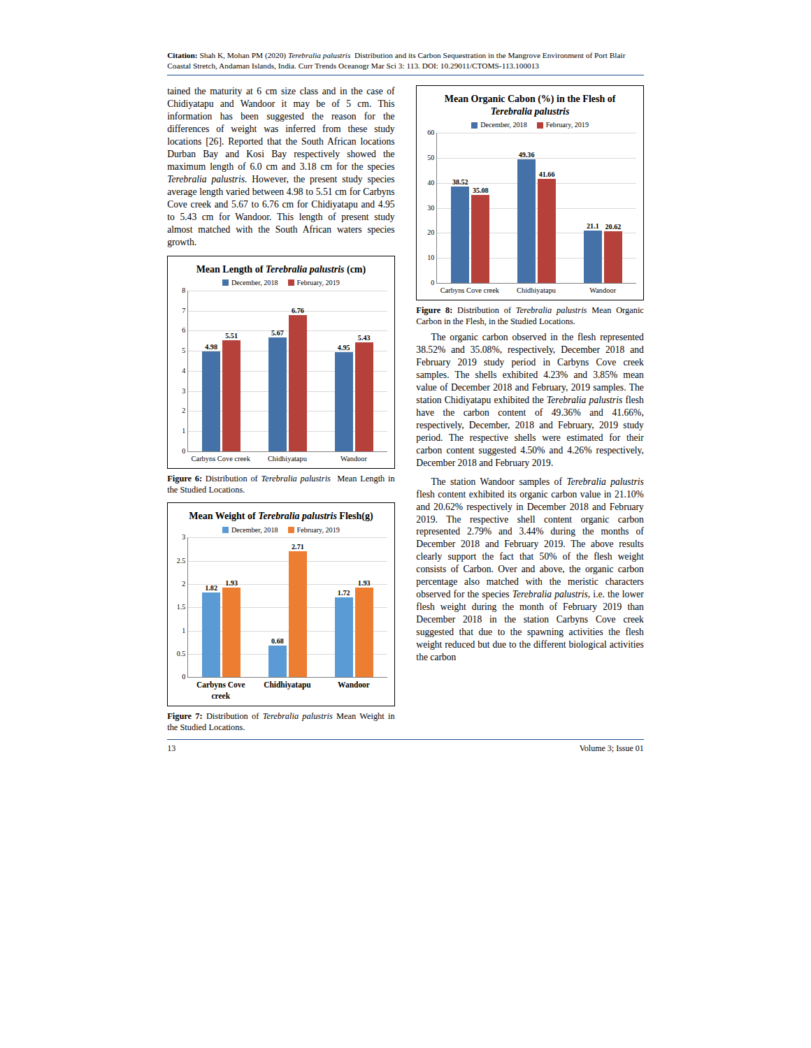Citation: Shah K, Mohan PM (2020) Terebralia palustris Distribution and its Carbon Sequestration in the Mangrove Environment of Port Blair Coastal Stretch, Andaman Islands, India. Curr Trends Oceanogr Mar Sci 3: 113. DOI: 10.29011/CTOMS-113.100013
tained the maturity at 6 cm size class and in the case of Chidiyatapu and Wandoor it may be of 5 cm. This information has been suggested the reason for the differences of weight was inferred from these study locations [26]. Reported that the South African locations Durban Bay and Kosi Bay respectively showed the maximum length of 6.0 cm and 3.18 cm for the species Terebralia palustris. However, the present study species average length varied between 4.98 to 5.51 cm for Carbyns Cove creek and 5.67 to 6.76 cm for Chidiyatapu and 4.95 to 5.43 cm for Wandoor. This length of present study almost matched with the South African waters species growth.
Mean Length of Terebralia palustris (cm)
December, 2018
February, 2019
8 7 6 5 4 3 2 1 0
4.98
5.51
5.67
6.76
4.95
5.43
Carbyns Cove creek Chidhiyatapu Wandoor
Figure 6: Distribution of Terebralia palustris Mean Length in the Studied Locations.
Mean Weight of Terebralia palustris Flesh(g)
December, 2018
February, 2019
3 2.5 2 1.5 1 0.5 0
1.82
1.93
0.68
2.71
1.72
1.93
Carbyns Cove creek Chidhiyatapu Wandoor
Figure 7: Distribution of Terebralia palustris Mean Weight in the Studied Locations.
Mean Organic Cabon (%) in the Flesh of
Terebralia palustris
December, 2018
February, 2019
60 50 40 30 20 10 0
38.52
35.08
49.36
41.66
21.1
20.62
Carbyns Cove creek Chidhiyatapu Wandoor
Figure 8: Distribution of Terebralia palustris Mean Organic Carbon in the Flesh, in the Studied Locations.
The organic carbon observed in the flesh represented 38.52% and 35.08%, respectively, December 2018 and February 2019 study period in Carbyns Cove creek samples. The shells exhibited 4.23% and 3.85% mean value of December 2018 and February, 2019 samples. The station Chidiyatapu exhibited the Terebralia palustris flesh have the carbon content of 49.36% and 41.66%, respectively, December, 2018 and February, 2019 study period. The respective shells were estimated for their carbon content suggested 4.50% and 4.26% respectively, December 2018 and February 2019.
The station Wandoor samples of Terebralia palustris flesh content exhibited its organic carbon value in 21.10% and 20.62% respectively in December 2018 and February 2019. The respective shell content organic carbon represented 2.79% and 3.44% during the months of December 2018 and February 2019. The above results clearly support the fact that 50% of the flesh weight consists of Carbon. Over and above, the organic carbon percentage also matched with the meristic characters observed for the species Terebralia palustris, i.e. the lower flesh weight during the month of February 2019 than December 2018 in the station Carbyns Cove creek suggested that due to the spawning activities the flesh weight reduced but due to the different biological activities the carbon
13 Volume 3; Issue 01